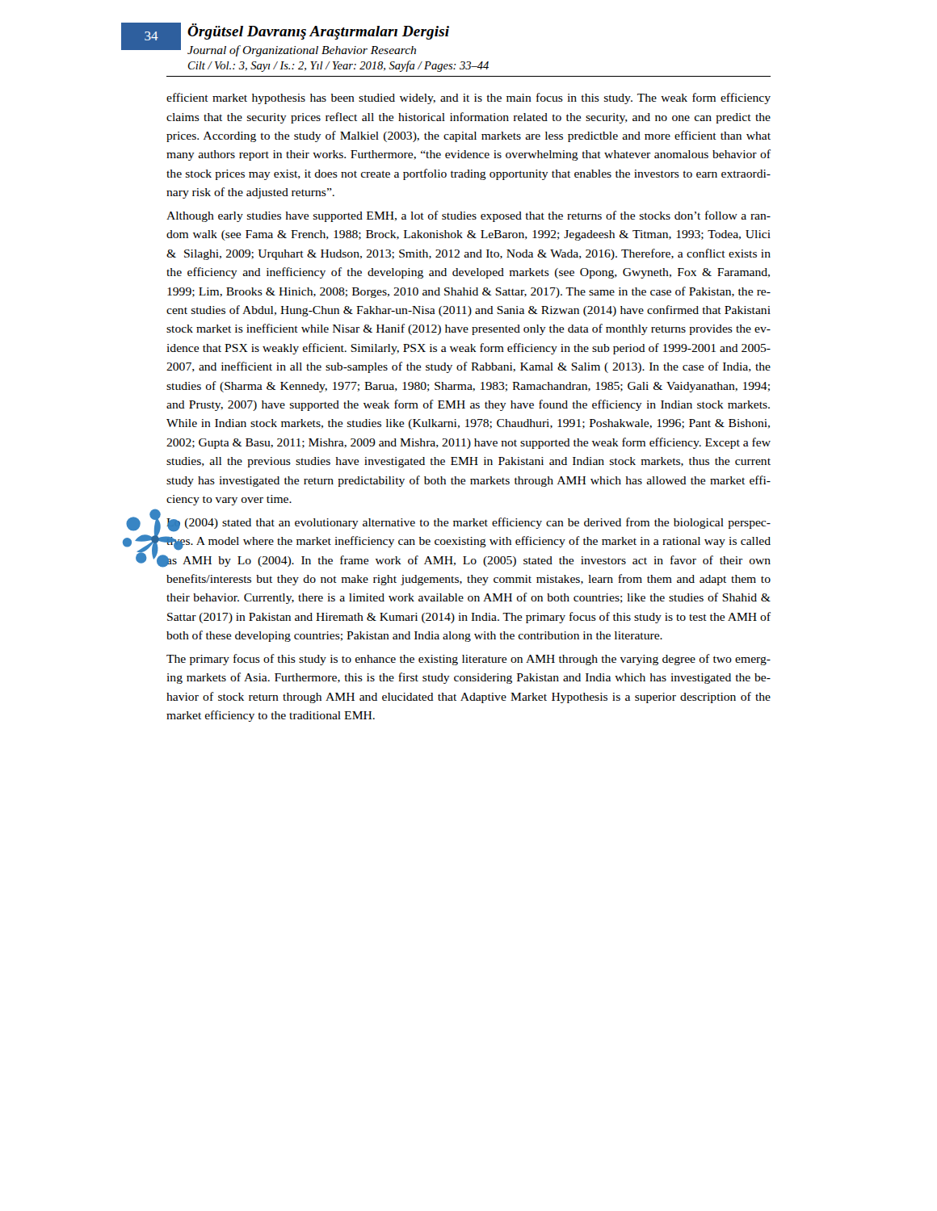34
Örgütsel Davranış Araştırmaları Dergisi
Journal of Organizational Behavior Research
Cilt / Vol.: 3, Sayı / Is.: 2, Yıl / Year: 2018, Sayfa / Pages: 33–44
efficient market hypothesis has been studied widely, and it is the main focus in this study. The weak form efficiency claims that the security prices reflect all the historical information related to the security, and no one can predict the prices. According to the study of Malkiel (2003), the capital markets are less predictble and more efficient than what many authors report in their works. Furthermore, “the evidence is overwhelming that whatever anomalous behavior of the stock prices may exist, it does not create a portfolio trading opportunity that enables the investors to earn extraordinary risk of the adjusted returns”.
Although early studies have supported EMH, a lot of studies exposed that the returns of the stocks don’t follow a random walk (see Fama & French, 1988; Brock, Lakonishok & LeBaron, 1992; Jegadeesh & Titman, 1993; Todea, Ulici & Silaghi, 2009; Urquhart & Hudson, 2013; Smith, 2012 and Ito, Noda & Wada, 2016). Therefore, a conflict exists in the efficiency and inefficiency of the developing and developed markets (see Opong, Gwyneth, Fox & Faramand, 1999; Lim, Brooks & Hinich, 2008; Borges, 2010 and Shahid & Sattar, 2017). The same in the case of Pakistan, the recent studies of Abdul, Hung-Chun & Fakhar-un-Nisa (2011) and Sania & Rizwan (2014) have confirmed that Pakistani stock market is inefficient while Nisar & Hanif (2012) have presented only the data of monthly returns provides the evidence that PSX is weakly efficient. Similarly, PSX is a weak form efficiency in the sub period of 1999-2001 and 2005-2007, and inefficient in all the sub-samples of the study of Rabbani, Kamal & Salim ( 2013). In the case of India, the studies of (Sharma & Kennedy, 1977; Barua, 1980; Sharma, 1983; Ramachandran, 1985; Gali & Vaidyanathan, 1994; and Prusty, 2007) have supported the weak form of EMH as they have found the efficiency in Indian stock markets. While in Indian stock markets, the studies like (Kulkarni, 1978; Chaudhuri, 1991; Poshakwale, 1996; Pant & Bishoni, 2002; Gupta & Basu, 2011; Mishra, 2009 and Mishra, 2011) have not supported the weak form efficiency. Except a few studies, all the previous studies have investigated the EMH in Pakistani and Indian stock markets, thus the current study has investigated the return predictability of both the markets through AMH which has allowed the market efficiency to vary over time.
Lo (2004) stated that an evolutionary alternative to the market efficiency can be derived from the biological perspectives. A model where the market inefficiency can be coexisting with efficiency of the market in a rational way is called as AMH by Lo (2004). In the frame work of AMH, Lo (2005) stated the investors act in favor of their own benefits/interests but they do not make right judgements, they commit mistakes, learn from them and adapt them to their behavior. Currently, there is a limited work available on AMH of on both countries; like the studies of Shahid & Sattar (2017) in Pakistan and Hiremath & Kumari (2014) in India. The primary focus of this study is to test the AMH of both of these developing countries; Pakistan and India along with the contribution in the literature.
The primary focus of this study is to enhance the existing literature on AMH through the varying degree of two emerging markets of Asia. Furthermore, this is the first study considering Pakistan and India which has investigated the behavior of stock return through AMH and elucidated that Adaptive Market Hypothesis is a superior description of the market efficiency to the traditional EMH.